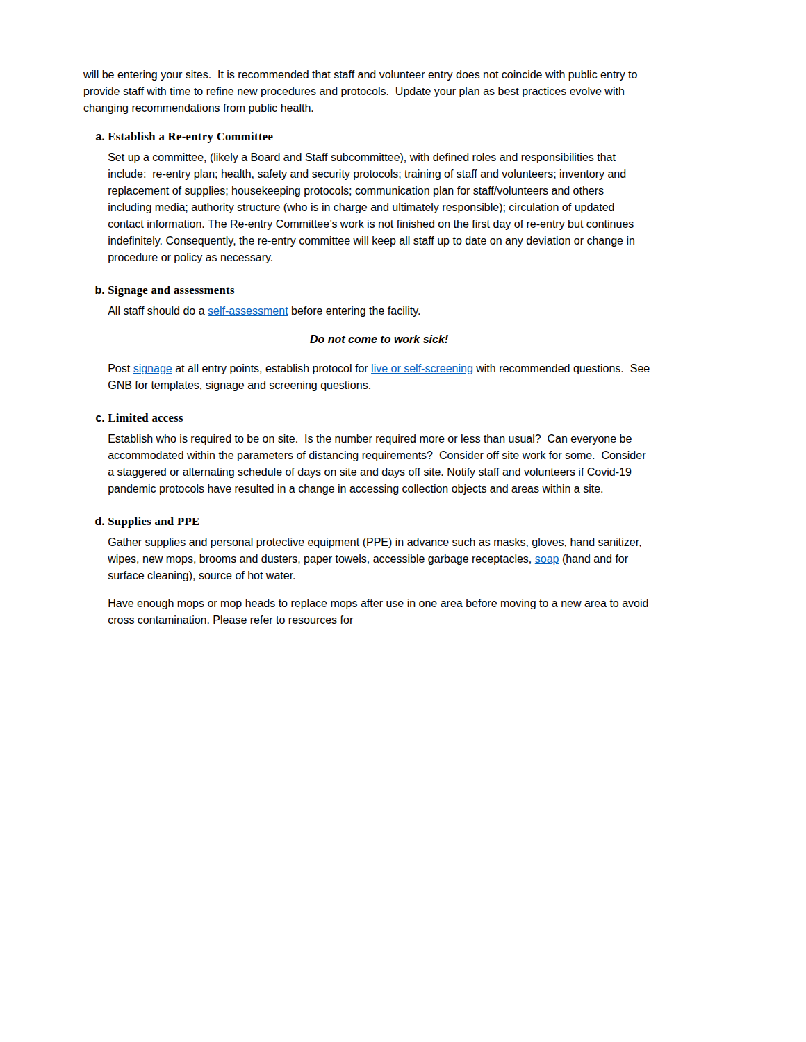will be entering your sites. It is recommended that staff and volunteer entry does not coincide with public entry to provide staff with time to refine new procedures and protocols. Update your plan as best practices evolve with changing recommendations from public health.
Establish a Re-entry Committee
Set up a committee, (likely a Board and Staff subcommittee), with defined roles and responsibilities that include: re-entry plan; health, safety and security protocols; training of staff and volunteers; inventory and replacement of supplies; housekeeping protocols; communication plan for staff/volunteers and others including media; authority structure (who is in charge and ultimately responsible); circulation of updated contact information. The Re-entry Committee’s work is not finished on the first day of re-entry but continues indefinitely. Consequently, the re-entry committee will keep all staff up to date on any deviation or change in procedure or policy as necessary.
Signage and assessments
All staff should do a self-assessment before entering the facility.
Do not come to work sick!
Post signage at all entry points, establish protocol for live or self-screening with recommended questions. See GNB for templates, signage and screening questions.
Limited access
Establish who is required to be on site. Is the number required more or less than usual? Can everyone be accommodated within the parameters of distancing requirements? Consider off site work for some. Consider a staggered or alternating schedule of days on site and days off site. Notify staff and volunteers if Covid-19 pandemic protocols have resulted in a change in accessing collection objects and areas within a site.
Supplies and PPE
Gather supplies and personal protective equipment (PPE) in advance such as masks, gloves, hand sanitizer, wipes, new mops, brooms and dusters, paper towels, accessible garbage receptacles, soap (hand and for surface cleaning), source of hot water.
Have enough mops or mop heads to replace mops after use in one area before moving to a new area to avoid cross contamination. Please refer to resources for